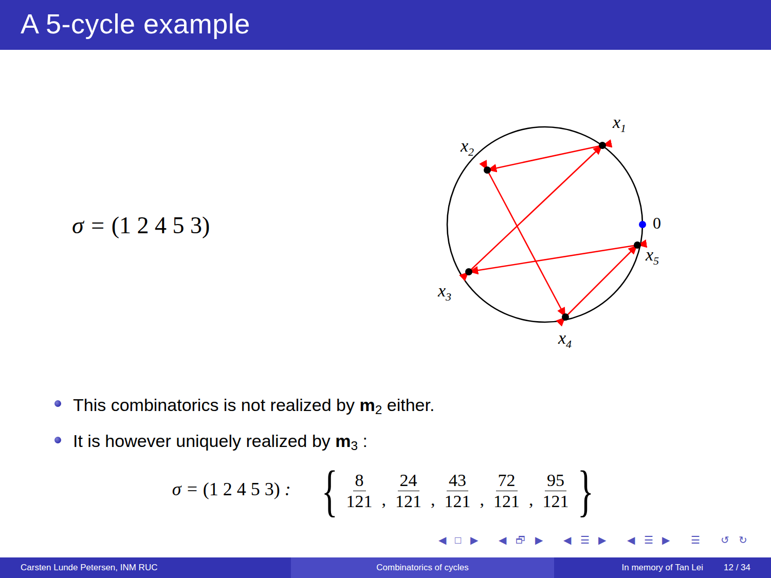A 5-cycle example
σ = (1 2 4 5 3)
Unit circle with points x1..x5 and red double arrows showing the 5-cycle x1 x2 x3 x4 x5 0
This combinatorics is not realized by m 2 either.
It is however uniquely realized by m 3 :
σ = (1 2 4 5 3) : { 8121, 24121, 43121, 72121, 95121 }
◀ □ ▶ ◀ 🗗 ▶ ◀ ☰ ▶ ◀ ☰ ▶ ☰ ↺ ↻
Carsten Lunde Petersen, INM RUC
Combinatorics of cycles
In memory of Tan Lei 12 / 34